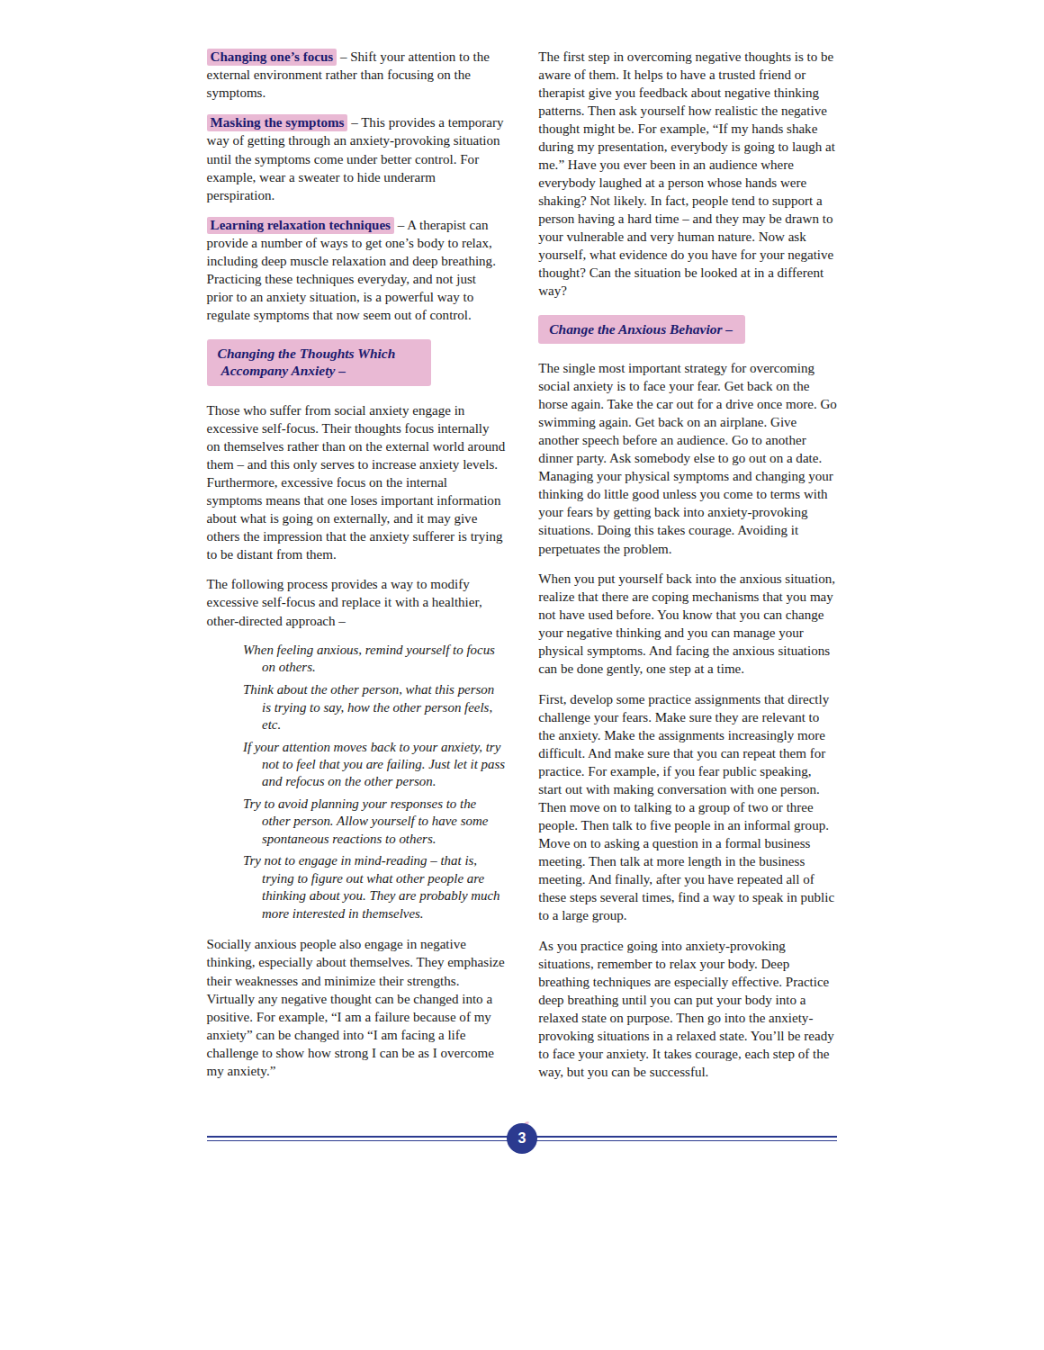Changing one’s focus – Shift your attention to the external environment rather than focusing on the symptoms.
Masking the symptoms – This provides a temporary way of getting through an anxiety-provoking situation until the symptoms come under better control. For example, wear a sweater to hide underarm perspiration.
Learning relaxation techniques – A therapist can provide a number of ways to get one’s body to relax, including deep muscle relaxation and deep breathing. Practicing these techniques everyday, and not just prior to an anxiety situation, is a powerful way to regulate symptoms that now seem out of control.
Changing the Thoughts Which
Accompany Anxiety –
Those who suffer from social anxiety engage in excessive self-focus. Their thoughts focus internally on themselves rather than on the external world around them – and this only serves to increase anxiety levels. Furthermore, excessive focus on the internal symptoms means that one loses important information about what is going on externally, and it may give others the impression that the anxiety sufferer is trying to be distant from them.
The following process provides a way to modify excessive self-focus and replace it with a healthier, other-directed approach –
When feeling anxious, remind yourself to focus on others.
Think about the other person, what this person is trying to say, how the other person feels, etc.
If your attention moves back to your anxiety, try not to feel that you are failing. Just let it pass and refocus on the other person.
Try to avoid planning your responses to the other person. Allow yourself to have some spontaneous reactions to others.
Try not to engage in mind-reading – that is, trying to figure out what other people are thinking about you. They are probably much more interested in themselves.
Socially anxious people also engage in negative thinking, especially about themselves. They emphasize their weaknesses and minimize their strengths. Virtually any negative thought can be changed into a positive. For example, “I am a failure because of my anxiety” can be changed into “I am facing a life challenge to show how strong I can be as I overcome my anxiety.”
The first step in overcoming negative thoughts is to be aware of them. It helps to have a trusted friend or therapist give you feedback about negative thinking patterns. Then ask yourself how realistic the negative thought might be. For example, “If my hands shake during my presentation, everybody is going to laugh at me.” Have you ever been in an audience where everybody laughed at a person whose hands were shaking? Not likely. In fact, people tend to support a person having a hard time – and they may be drawn to your vulnerable and very human nature. Now ask yourself, what evidence do you have for your negative thought? Can the situation be looked at in a different way?
Change the Anxious Behavior –
The single most important strategy for overcoming social anxiety is to face your fear. Get back on the horse again. Take the car out for a drive once more. Go swimming again. Get back on an airplane. Give another speech before an audience. Go to another dinner party. Ask somebody else to go out on a date. Managing your physical symptoms and changing your thinking do little good unless you come to terms with your fears by getting back into anxiety-provoking situations. Doing this takes courage. Avoiding it perpetuates the problem.
When you put yourself back into the anxious situation, realize that there are coping mechanisms that you may not have used before. You know that you can change your negative thinking and you can manage your physical symptoms. And facing the anxious situations can be done gently, one step at a time.
First, develop some practice assignments that directly challenge your fears. Make sure they are relevant to the anxiety. Make the assignments increasingly more difficult. And make sure that you can repeat them for practice. For example, if you fear public speaking, start out with making conversation with one person. Then move on to talking to a group of two or three people. Then talk to five people in an informal group. Move on to asking a question in a formal business meeting. Then talk at more length in the business meeting. And finally, after you have repeated all of these steps several times, find a way to speak in public to a large group.
As you practice going into anxiety-provoking situations, remember to relax your body. Deep breathing techniques are especially effective. Practice deep breathing until you can put your body into a relaxed state on purpose. Then go into the anxiety-provoking situations in a relaxed state. You’ll be ready to face your anxiety. It takes courage, each step of the way, but you can be successful.
✓
3